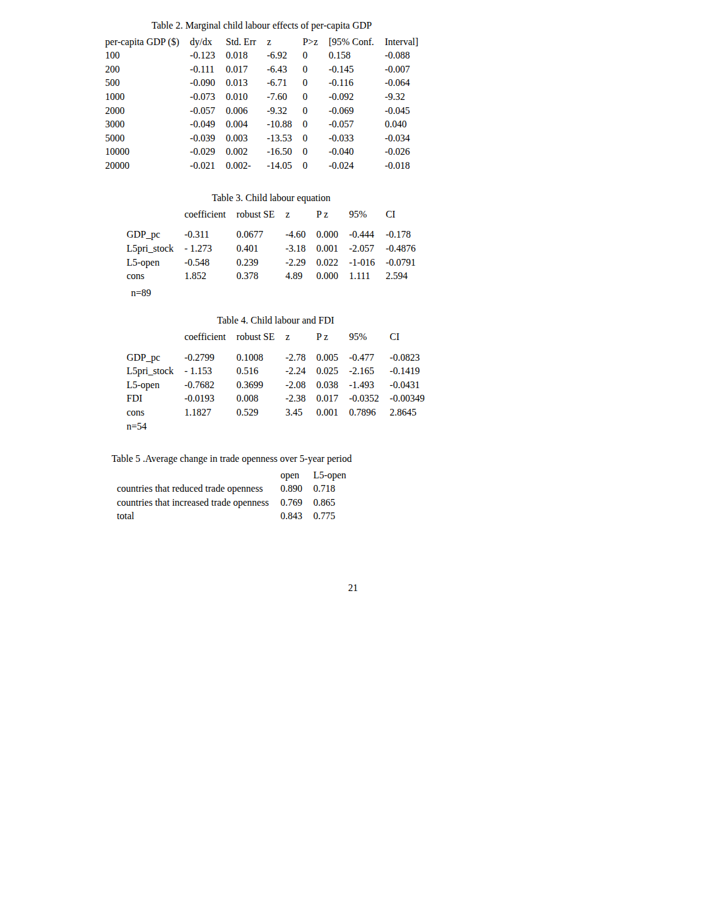Table 2. Marginal child labour effects of per-capita GDP
| per-capita GDP ($) | dy/dx | Std. Err | z | P>z | [95% Conf. | Interval] |
| --- | --- | --- | --- | --- | --- | --- |
| 100 | -0.123 | 0.018 | -6.92 | 0 | 0.158 | -0.088 |
| 200 | -0.111 | 0.017 | -6.43 | 0 | -0.145 | -0.007 |
| 500 | -0.090 | 0.013 | -6.71 | 0 | -0.116 | -0.064 |
| 1000 | -0.073 | 0.010 | -7.60 | 0 | -0.092 | -9.32 |
| 2000 | -0.057 | 0.006 | -9.32 | 0 | -0.069 | -0.045 |
| 3000 | -0.049 | 0.004 | -10.88 | 0 | -0.057 | 0.040 |
| 5000 | -0.039 | 0.003 | -13.53 | 0 | -0.033 | -0.034 |
| 10000 | -0.029 | 0.002 | -16.50 | 0 | -0.040 | -0.026 |
| 20000 | -0.021 | 0.002- | -14.05 | 0 | -0.024 | -0.018 |
Table 3. Child labour equation
| | coefficient | robust SE | z | P z | 95% | CI |
| --- | --- | --- | --- | --- | --- | --- |
| GDP_pc | -0.311 | 0.0677 | -4.60 | 0.000 | -0.444 | -0.178 |
| L5pri_stock | - 1.273 | 0.401 | -3.18 | 0.001 | -2.057 | -0.4876 |
| L5-open | -0.548 | 0.239 | -2.29 | 0.022 | -1-016 | -0.0791 |
| cons | 1.852 | 0.378 | 4.89 | 0.000 | 1.111 | 2.594 |
n=89
Table 4. Child labour and FDI
| | coefficient | robust SE | z | P z | 95% | CI |
| --- | --- | --- | --- | --- | --- | --- |
| GDP_pc | -0.2799 | 0.1008 | -2.78 | 0.005 | -0.477 | -0.0823 |
| L5pri_stock | - 1.153 | 0.516 | -2.24 | 0.025 | -2.165 | -0.1419 |
| L5-open | -0.7682 | 0.3699 | -2.08 | 0.038 | -1.493 | -0.0431 |
| FDI | -0.0193 | 0.008 | -2.38 | 0.017 | -0.0352 | -0.00349 |
| cons | 1.1827 | 0.529 | 3.45 | 0.001 | 0.7896 | 2.8645 |
| n=54 | |
Table 5 .Average change in trade openness over 5-year period
| | open | L5-open |
| --- | --- | --- |
| countries that reduced trade openness | 0.890 | 0.718 |
| countries that increased trade openness | 0.769 | 0.865 |
| total | 0.843 | 0.775 |
21